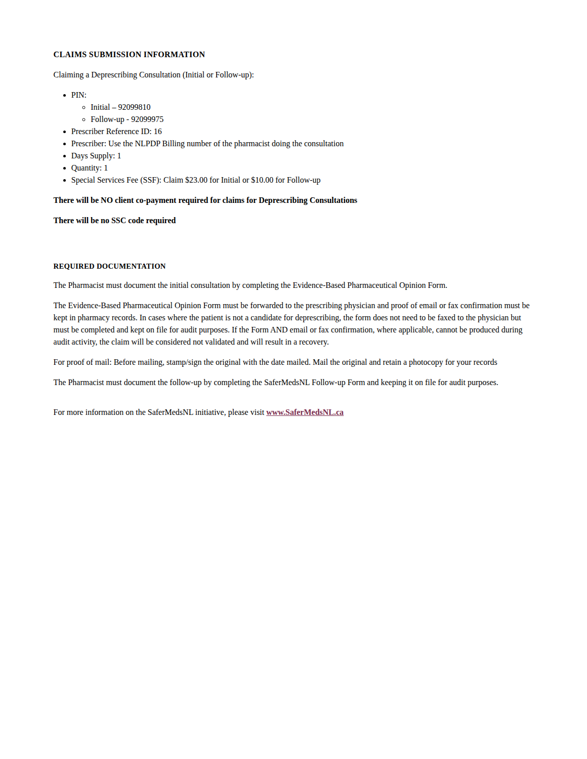CLAIMS SUBMISSION INFORMATION
Claiming a Deprescribing Consultation (Initial or Follow-up):
PIN:
Initial – 92099810
Follow-up - 92099975
Prescriber Reference ID: 16
Prescriber: Use the NLPDP Billing number of the pharmacist doing the consultation
Days Supply: 1
Quantity: 1
Special Services Fee (SSF): Claim $23.00 for Initial or $10.00 for Follow-up
There will be NO client co-payment required for claims for Deprescribing Consultations
There will be no SSC code required
REQUIRED DOCUMENTATION
The Pharmacist must document the initial consultation by completing the Evidence-Based Pharmaceutical Opinion Form.
The Evidence-Based Pharmaceutical Opinion Form must be forwarded to the prescribing physician and proof of email or fax confirmation must be kept in pharmacy records. In cases where the patient is not a candidate for deprescribing, the form does not need to be faxed to the physician but must be completed and kept on file for audit purposes. If the Form AND email or fax confirmation, where applicable, cannot be produced during audit activity, the claim will be considered not validated and will result in a recovery.
For proof of mail: Before mailing, stamp/sign the original with the date mailed. Mail the original and retain a photocopy for your records
The Pharmacist must document the follow-up by completing the SaferMedsNL Follow-up Form and keeping it on file for audit purposes.
For more information on the SaferMedsNL initiative, please visit www.SaferMedsNL.ca